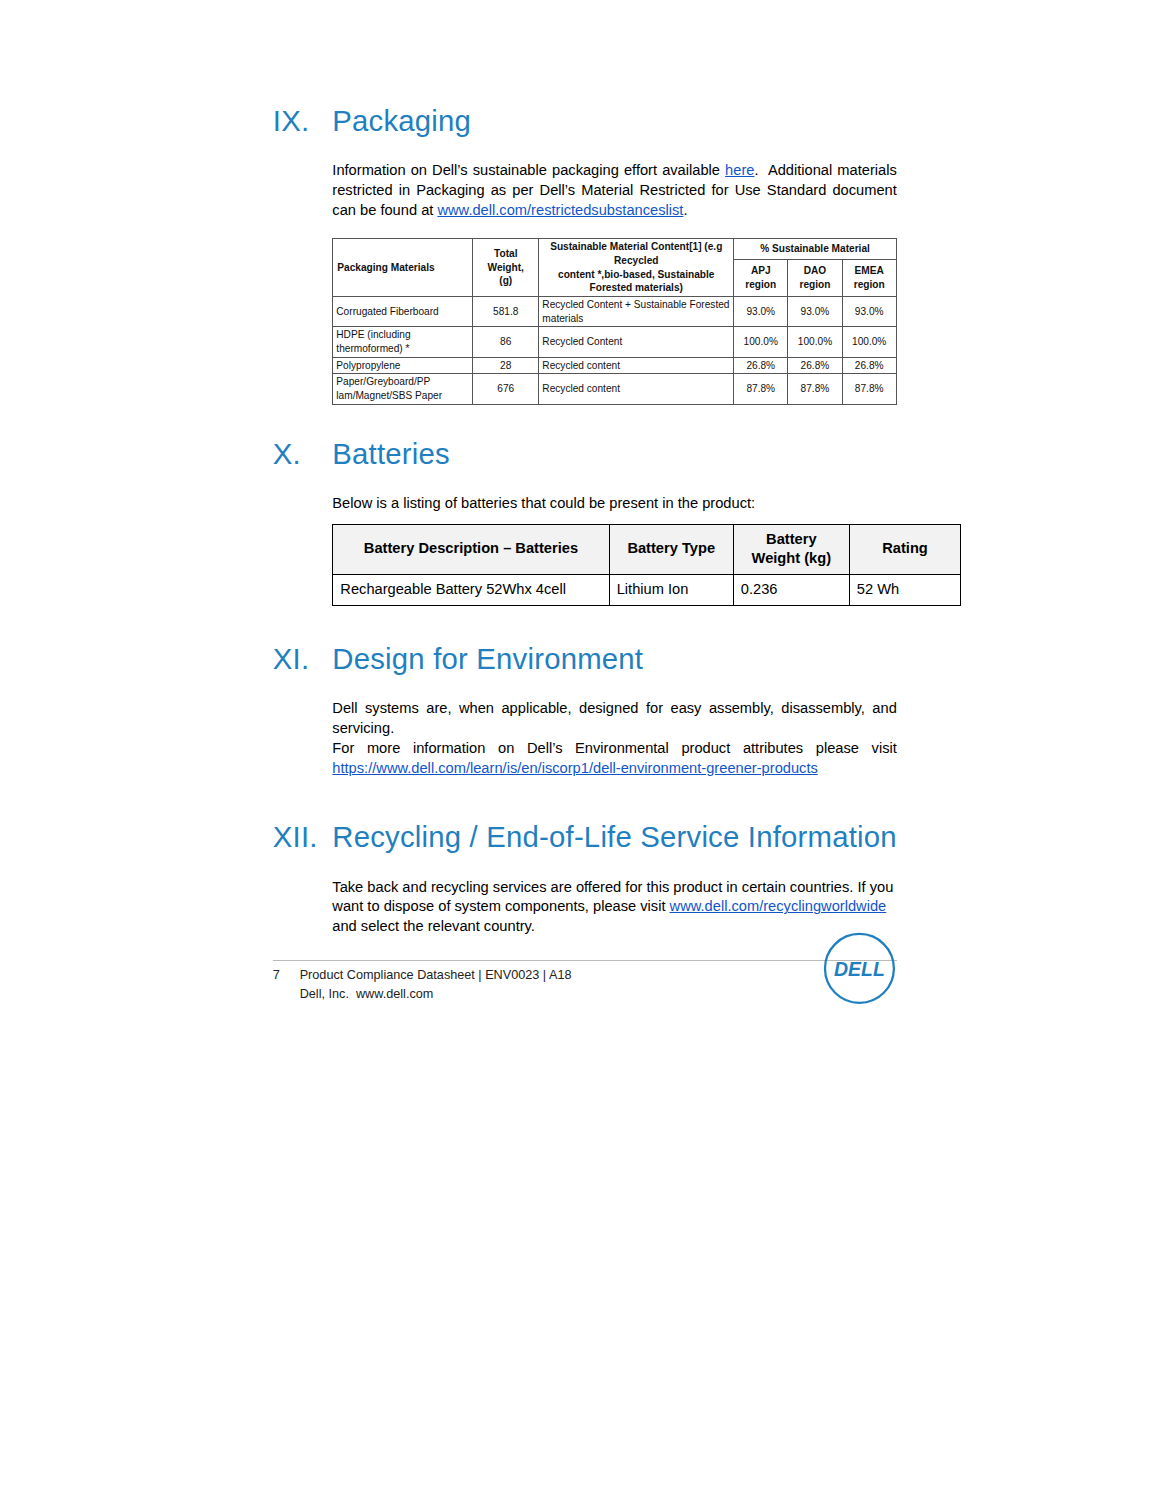IX. Packaging
Information on Dell’s sustainable packaging effort available here. Additional materials restricted in Packaging as per Dell’s Material Restricted for Use Standard document can be found at www.dell.com/restrictedsubstanceslist.
| Packaging Materials | Total Weight, (g) | Sustainable Material Content[1] (e.g Recycled content *,bio-based, Sustainable Forested materials) | % Sustainable Material |
| --- | --- | --- | --- |
| APJ region | DAO region | EMEA region |
| Corrugated Fiberboard | 581.8 | Recycled Content + Sustainable Forested materials | 93.0% | 93.0% | 93.0% |
| HDPE (including thermoformed) * | 86 | Recycled Content | 100.0% | 100.0% | 100.0% |
| Polypropylene | 28 | Recycled content | 26.8% | 26.8% | 26.8% |
| Paper/Greyboard/PP lam/Magnet/SBS Paper | 676 | Recycled content | 87.8% | 87.8% | 87.8% |
X. Batteries
Below is a listing of batteries that could be present in the product:
| Battery Description – Batteries | Battery Type | Battery Weight (kg) | Rating |
| --- | --- | --- | --- |
| Rechargeable Battery 52Whx 4cell | Lithium Ion | 0.236 | 52 Wh |
XI. Design for Environment
Dell systems are, when applicable, designed for easy assembly, disassembly, and servicing.
For more information on Dell’s Environmental product attributes please visit https://www.dell.com/learn/is/en/iscorp1/dell-environment-greener-products
XII. Recycling / End-of-Life Service Information
Take back and recycling services are offered for this product in certain countries. If you want to dispose of system components, please visit www.dell.com/recyclingworldwide and select the relevant country.
7 Product Compliance Datasheet | ENV0023 | A18
Dell, Inc. www.dell.com
DELL